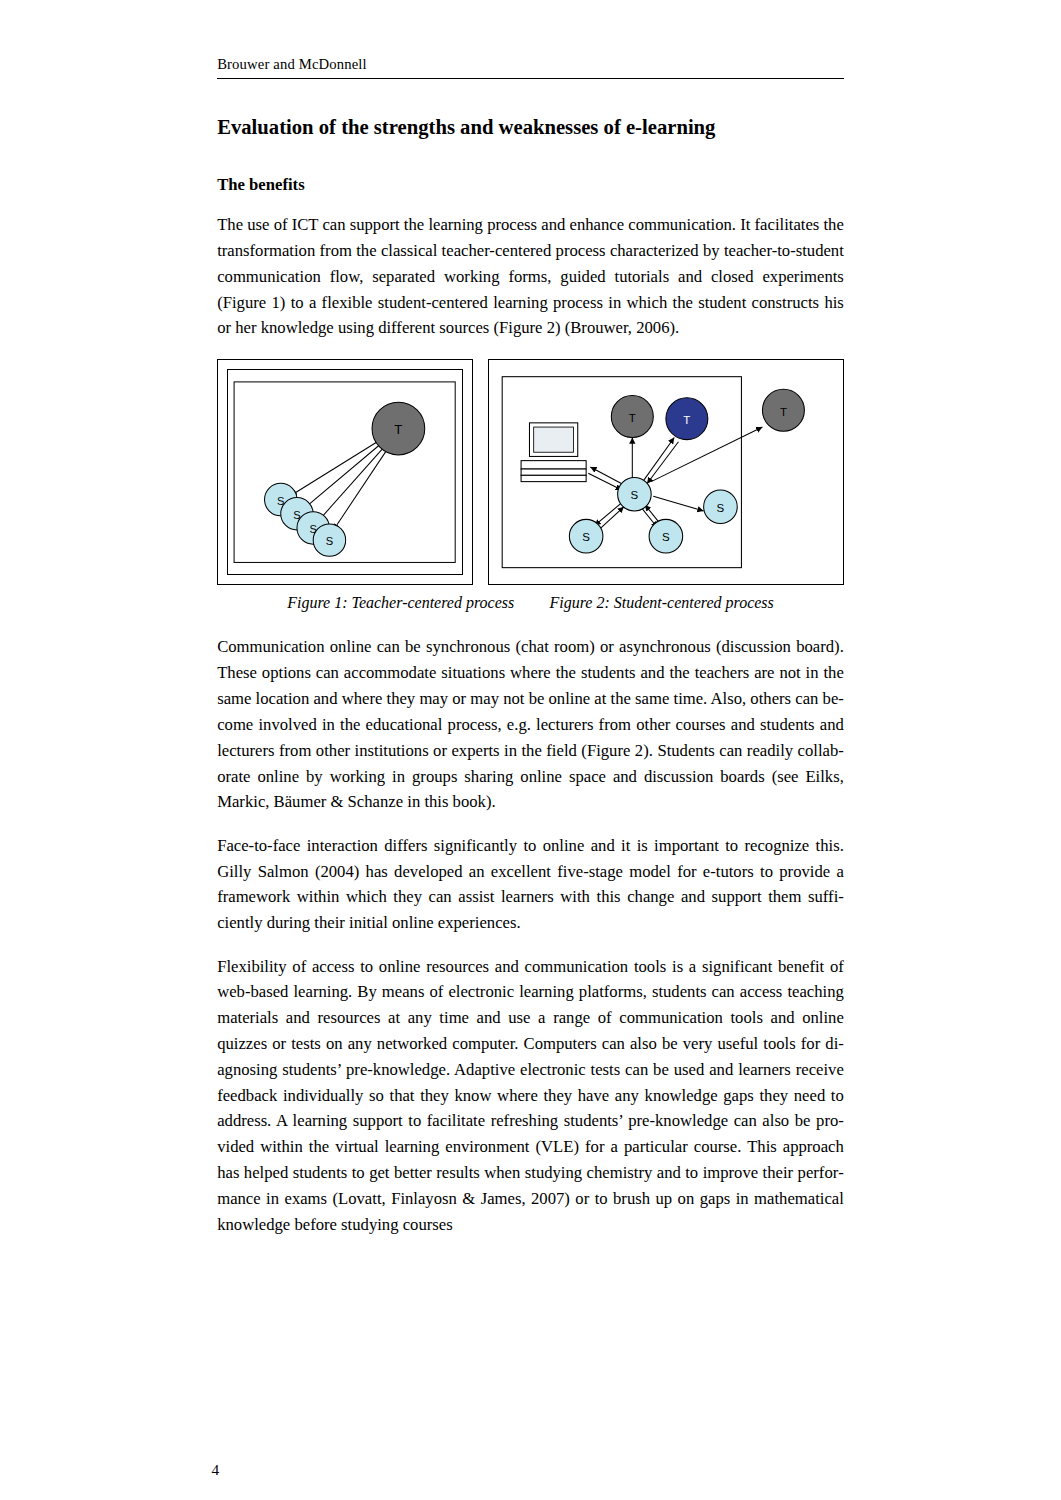Brouwer and McDonnell
Evaluation of the strengths and weaknesses of e-learning
The benefits
The use of ICT can support the learning process and enhance communication. It facilitates the transformation from the classical teacher-centered process characterized by teacher-to-student communication flow, separated working forms, guided tutorials and closed experiments (Figure 1) to a flexible student-centered learning process in which the student constructs his or her knowledge using different sources (Figure 2) (Brouwer, 2006).
T S S S S
T T T S S S S
Figure 1: Teacher-centered process Figure 2: Student-centered process
Communication online can be synchronous (chat room) or asynchronous (discussion board). These options can accommodate situations where the students and the teachers are not in the same location and where they may or may not be online at the same time. Also, others can become involved in the educational process, e.g. lecturers from other courses and students and lecturers from other institutions or experts in the field (Figure 2). Students can readily collaborate online by working in groups sharing online space and discussion boards (see Eilks, Markic, Bäumer & Schanze in this book).
Face-to-face interaction differs significantly to online and it is important to recognize this. Gilly Salmon (2004) has developed an excellent five-stage model for e-tutors to provide a framework within which they can assist learners with this change and support them sufficiently during their initial online experiences.
Flexibility of access to online resources and communication tools is a significant benefit of web-based learning. By means of electronic learning platforms, students can access teaching materials and resources at any time and use a range of communication tools and online quizzes or tests on any networked computer. Computers can also be very useful tools for diagnosing students’ pre-knowledge. Adaptive electronic tests can be used and learners receive feedback individually so that they know where they have any knowledge gaps they need to address. A learning support to facilitate refreshing students’ pre-knowledge can also be provided within the virtual learning environment (VLE) for a particular course. This approach has helped students to get better results when studying chemistry and to improve their performance in exams (Lovatt, Finlayosn & James, 2007) or to brush up on gaps in mathematical knowledge before studying courses
4